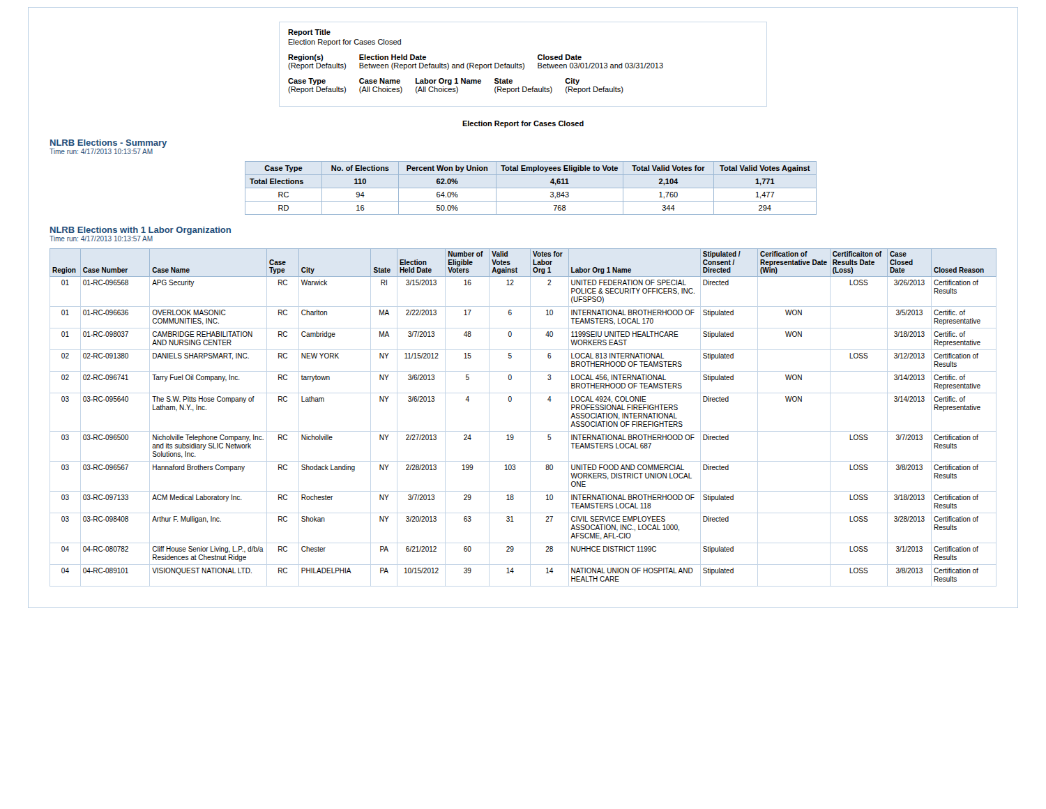Report Title
Election Report for Cases Closed
Region(s)
(Report Defaults)
Election Held Date
Between (Report Defaults) and (Report Defaults)
Closed Date
Between 03/01/2013 and 03/31/2013
Case Type
(Report Defaults)
Case Name
(All Choices)
Labor Org 1 Name
(All Choices)
State
(Report Defaults)
City
(Report Defaults)
Election Report for Cases Closed
NLRB Elections - Summary
Time run: 4/17/2013 10:13:57 AM
| Case Type | No. of Elections | Percent Won by Union | Total Employees Eligible to Vote | Total Valid Votes for | Total Valid Votes Against |
| --- | --- | --- | --- | --- | --- |
| Total Elections | 110 | 62.0% | 4,611 | 2,104 | 1,771 |
| RC | 94 | 64.0% | 3,843 | 1,760 | 1,477 |
| RD | 16 | 50.0% | 768 | 344 | 294 |
NLRB Elections with 1 Labor Organization
Time run: 4/17/2013 10:13:57 AM
| Region | Case Number | Case Name | Case Type | City | State | Election Held Date | Number of Eligible Voters | Valid Votes Against | Votes for Labor Org 1 | Labor Org 1 Name | Stipulated / Consent / Directed | Cerification of Representative Date (Win) | Certificaiton of Results Date (Loss) | Case Closed Date | Closed Reason |
| --- | --- | --- | --- | --- | --- | --- | --- | --- | --- | --- | --- | --- | --- | --- | --- |
| 01 | 01-RC-096568 | APG Security | RC | Warwick | RI | 3/15/2013 | 16 | 12 | 2 | UNITED FEDERATION OF SPECIAL POLICE & SECURITY OFFICERS, INC.(UFSPSO) | Directed | | LOSS | 3/26/2013 | Certification of Results |
| 01 | 01-RC-096636 | OVERLOOK MASONIC COMMUNITIES, INC. | RC | Charlton | MA | 2/22/2013 | 17 | 6 | 10 | INTERNATIONAL BROTHERHOOD OF TEAMSTERS, LOCAL 170 | Stipulated | WON | | 3/5/2013 | Certific. of Representative |
| 01 | 01-RC-098037 | CAMBRIDGE REHABILITATION AND NURSING CENTER | RC | Cambridge | MA | 3/7/2013 | 48 | 0 | 40 | 1199SEIU UNITED HEALTHCARE WORKERS EAST | Stipulated | WON | | 3/18/2013 | Certific. of Representative |
| 02 | 02-RC-091380 | DANIELS SHARPSMART, INC. | RC | NEW YORK | NY | 11/15/2012 | 15 | 5 | 6 | LOCAL 813 INTERNATIONAL BROTHERHOOD OF TEAMSTERS | Stipulated | | LOSS | 3/12/2013 | Certification of Results |
| 02 | 02-RC-096741 | Tarry Fuel Oil Company, Inc. | RC | tarrytown | NY | 3/6/2013 | 5 | 0 | 3 | LOCAL 456, INTERNATIONAL BROTHERHOOD OF TEAMSTERS | Stipulated | WON | | 3/14/2013 | Certific. of Representative |
| 03 | 03-RC-095640 | The S.W. Pitts Hose Company of Latham, N.Y., Inc. | RC | Latham | NY | 3/6/2013 | 4 | 0 | 4 | LOCAL 4924, COLONIE PROFESSIONAL FIREFIGHTERS ASSOCIATION, INTERNATIONAL ASSOCIATION OF FIREFIGHTERS | Directed | WON | | 3/14/2013 | Certific. of Representative |
| 03 | 03-RC-096500 | Nicholville Telephone Company, Inc. and its subsidiary SLIC Network Solutions, Inc. | RC | Nicholville | NY | 2/27/2013 | 24 | 19 | 5 | INTERNATIONAL BROTHERHOOD OF TEAMSTERS LOCAL 687 | Directed | | LOSS | 3/7/2013 | Certification of Results |
| 03 | 03-RC-096567 | Hannaford Brothers Company | RC | Shodack Landing | NY | 2/28/2013 | 199 | 103 | 80 | UNITED FOOD AND COMMERCIAL WORKERS, DISTRICT UNION LOCAL ONE | Directed | | LOSS | 3/8/2013 | Certification of Results |
| 03 | 03-RC-097133 | ACM Medical Laboratory Inc. | RC | Rochester | NY | 3/7/2013 | 29 | 18 | 10 | INTERNATIONAL BROTHERHOOD OF TEAMSTERS LOCAL 118 | Stipulated | | LOSS | 3/18/2013 | Certification of Results |
| 03 | 03-RC-098408 | Arthur F. Mulligan, Inc. | RC | Shokan | NY | 3/20/2013 | 63 | 31 | 27 | CIVIL SERVICE EMPLOYEES ASSOCATION, INC., LOCAL 1000, AFSCME, AFL-CIO | Directed | | LOSS | 3/28/2013 | Certification of Results |
| 04 | 04-RC-080782 | Cliff House Senior Living, L.P., d/b/a Residences at Chestnut Ridge | RC | Chester | PA | 6/21/2012 | 60 | 29 | 28 | NUHHCE DISTRICT 1199C | Stipulated | | LOSS | 3/1/2013 | Certification of Results |
| 04 | 04-RC-089101 | VISIONQUEST NATIONAL LTD. | RC | PHILADELPHIA | PA | 10/15/2012 | 39 | 14 | 14 | NATIONAL UNION OF HOSPITAL AND HEALTH CARE | Stipulated | | LOSS | 3/8/2013 | Certification of Results |